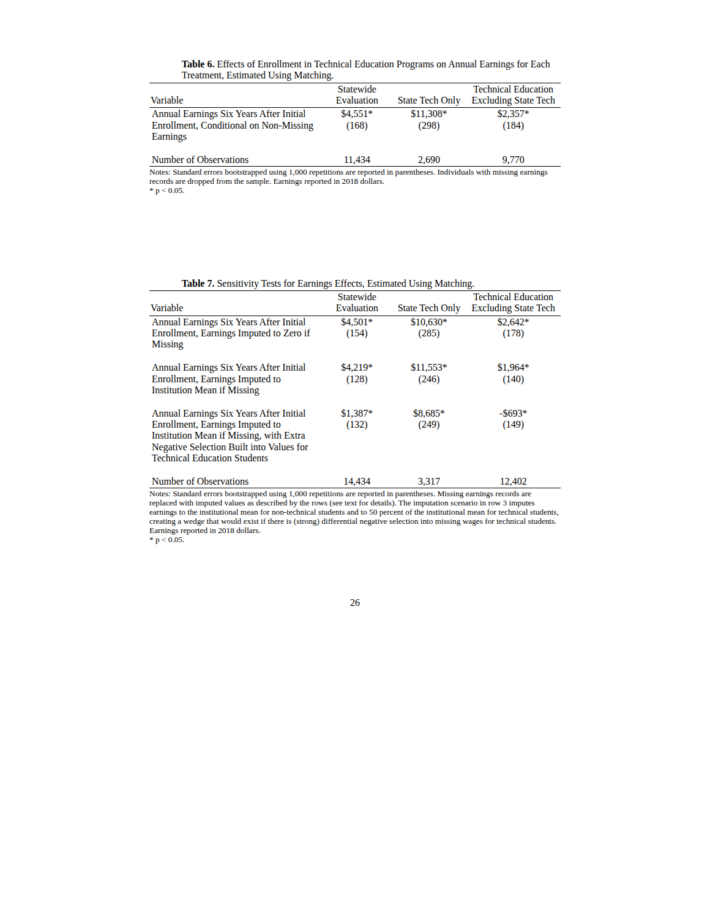Table 6. Effects of Enrollment in Technical Education Programs on Annual Earnings for Each Treatment, Estimated Using Matching.
| Variable | Statewide Evaluation | State Tech Only | Technical Education Excluding State Tech |
| --- | --- | --- | --- |
| Annual Earnings Six Years After Initial Enrollment, Conditional on Non-Missing Earnings | $4,551* (168) | $11,308* (298) | $2,357* (184) |
| Number of Observations | 11,434 | 2,690 | 9,770 |
Notes: Standard errors bootstrapped using 1,000 repetitions are reported in parentheses. Individuals with missing earnings records are dropped from the sample. Earnings reported in 2018 dollars.
* p < 0.05.
Table 7. Sensitivity Tests for Earnings Effects, Estimated Using Matching.
| Variable | Statewide Evaluation | State Tech Only | Technical Education Excluding State Tech |
| --- | --- | --- | --- |
| Annual Earnings Six Years After Initial Enrollment, Earnings Imputed to Zero if Missing | $4,501* (154) | $10,630* (285) | $2,642* (178) |
| Annual Earnings Six Years After Initial Enrollment, Earnings Imputed to Institution Mean if Missing | $4,219* (128) | $11,553* (246) | $1,964* (140) |
| Annual Earnings Six Years After Initial Enrollment, Earnings Imputed to Institution Mean if Missing, with Extra Negative Selection Built into Values for Technical Education Students | $1,387* (132) | $8,685* (249) | -$693* (149) |
| Number of Observations | 14,434 | 3,317 | 12,402 |
Notes: Standard errors bootstrapped using 1,000 repetitions are reported in parentheses. Missing earnings records are replaced with imputed values as described by the rows (see text for details). The imputation scenario in row 3 imputes earnings to the institutional mean for non-technical students and to 50 percent of the institutional mean for technical students, creating a wedge that would exist if there is (strong) differential negative selection into missing wages for technical students. Earnings reported in 2018 dollars.
* p < 0.05.
26